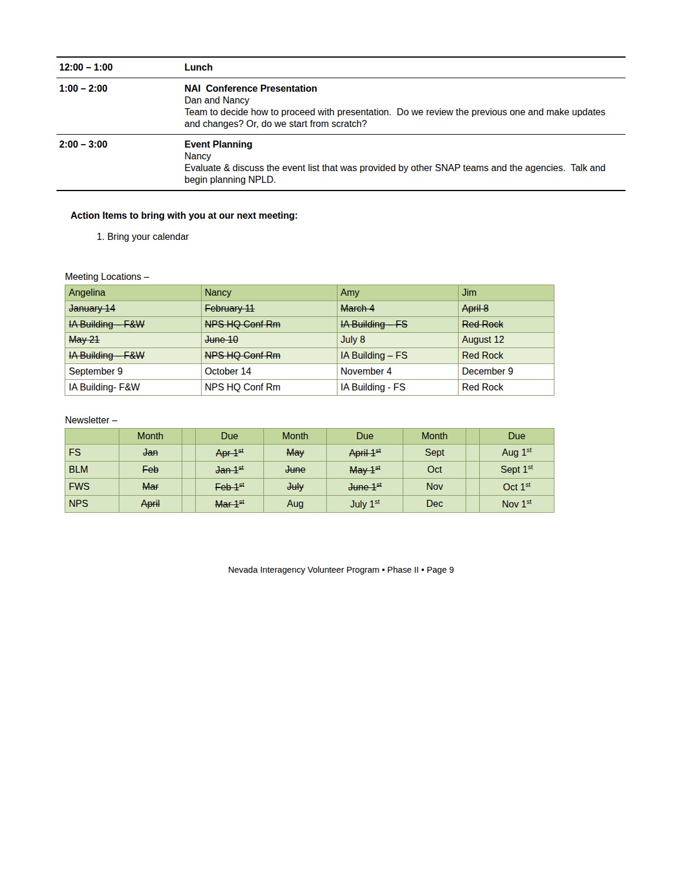| 12:00 – 1:00 | Lunch |
| 1:00 – 2:00 | NAI Conference Presentation Dan and Nancy Team to decide how to proceed with presentation. Do we review the previous one and make updates and changes? Or, do we start from scratch? |
| 2:00 – 3:00 | Event Planning Nancy Evaluate & discuss the event list that was provided by other SNAP teams and the agencies. Talk and begin planning NPLD. |
Action Items to bring with you at our next meeting:
Bring your calendar
Meeting Locations –
| Angelina | Nancy | Amy | Jim |
| January 14 | February 11 | March 4 | April 8 |
| IA Building – F&W | NPS HQ Conf Rm | IA Building – FS | Red Rock |
| May 21 | June 10 | July 8 | August 12 |
| IA Building – F&W | NPS HQ Conf Rm | IA Building – FS | Red Rock |
| September 9 | October 14 | November 4 | December 9 |
| IA Building- F&W | NPS HQ Conf Rm | IA Building - FS | Red Rock |
Newsletter –
| | Month | | Due | Month | Due | Month | | Due |
| FS | Jan | | Apr 1 st | May | April 1 st | Sept | | Aug 1 st |
| BLM | Feb | | Jan 1 st | June | May 1 st | Oct | | Sept 1 st |
| FWS | Mar | | Feb 1 st | July | June 1 st | Nov | | Oct 1 st |
| NPS | April | | Mar 1 st | Aug | July 1 st | Dec | | Nov 1 st |
Nevada Interagency Volunteer Program • Phase II • Page 9